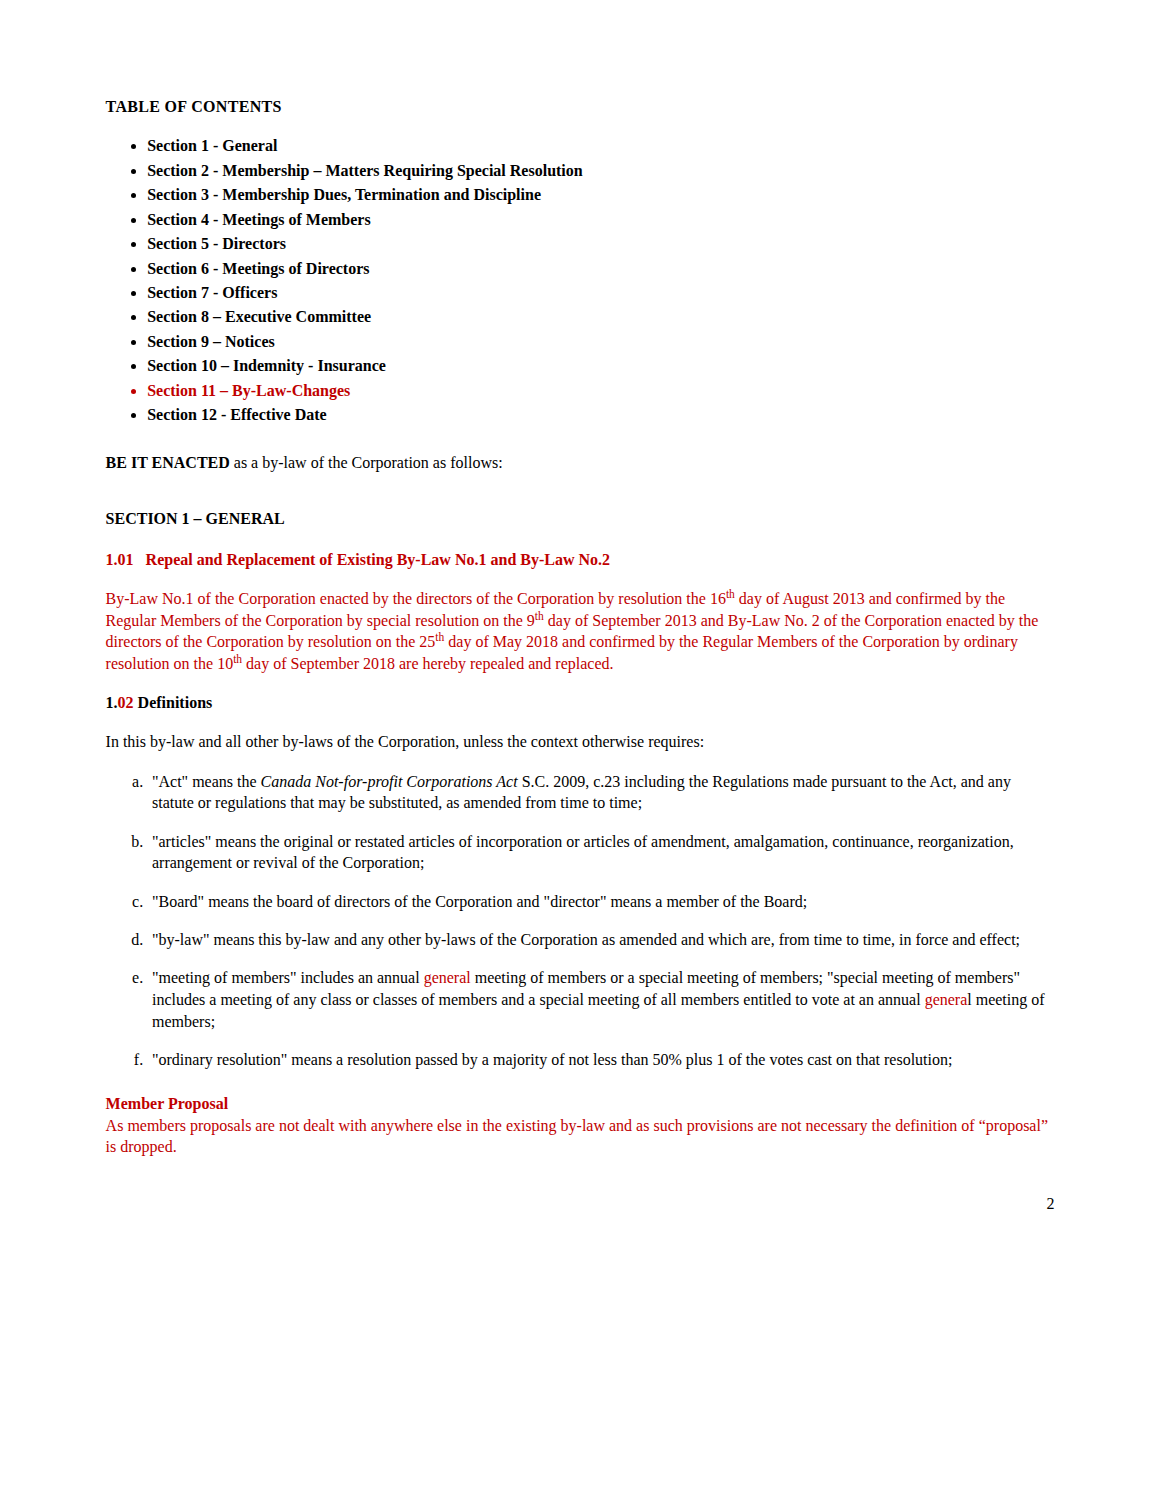TABLE OF CONTENTS
Section 1 - General
Section 2 - Membership – Matters Requiring Special Resolution
Section 3 - Membership Dues, Termination and Discipline
Section 4 - Meetings of Members
Section 5 - Directors
Section 6 - Meetings of Directors
Section 7 - Officers
Section 8 – Executive Committee
Section 9 – Notices
Section 10 – Indemnity - Insurance
Section 11 – By-Law-Changes
Section 12 - Effective Date
BE IT ENACTED as a by-law of the Corporation as follows:
SECTION 1 – GENERAL
1.01 Repeal and Replacement of Existing By-Law No.1 and By-Law No.2
By-Law No.1 of the Corporation enacted by the directors of the Corporation by resolution the 16th day of August 2013 and confirmed by the Regular Members of the Corporation by special resolution on the 9th day of September 2013 and By-Law No. 2 of the Corporation enacted by the directors of the Corporation by resolution on the 25th day of May 2018 and confirmed by the Regular Members of the Corporation by ordinary resolution on the 10th day of September 2018 are hereby repealed and replaced.
1.02 Definitions
In this by-law and all other by-laws of the Corporation, unless the context otherwise requires:
"Act" means the Canada Not-for-profit Corporations Act S.C. 2009, c.23 including the Regulations made pursuant to the Act, and any statute or regulations that may be substituted, as amended from time to time;
"articles" means the original or restated articles of incorporation or articles of amendment, amalgamation, continuance, reorganization, arrangement or revival of the Corporation;
"Board" means the board of directors of the Corporation and "director" means a member of the Board;
"by-law" means this by-law and any other by-laws of the Corporation as amended and which are, from time to time, in force and effect;
"meeting of members" includes an annual general meeting of members or a special meeting of members; "special meeting of members" includes a meeting of any class or classes of members and a special meeting of all members entitled to vote at an annual general meeting of members;
"ordinary resolution" means a resolution passed by a majority of not less than 50% plus 1 of the votes cast on that resolution;
Member Proposal
As members proposals are not dealt with anywhere else in the existing by-law and as such provisions are not necessary the definition of “proposal” is dropped.
2